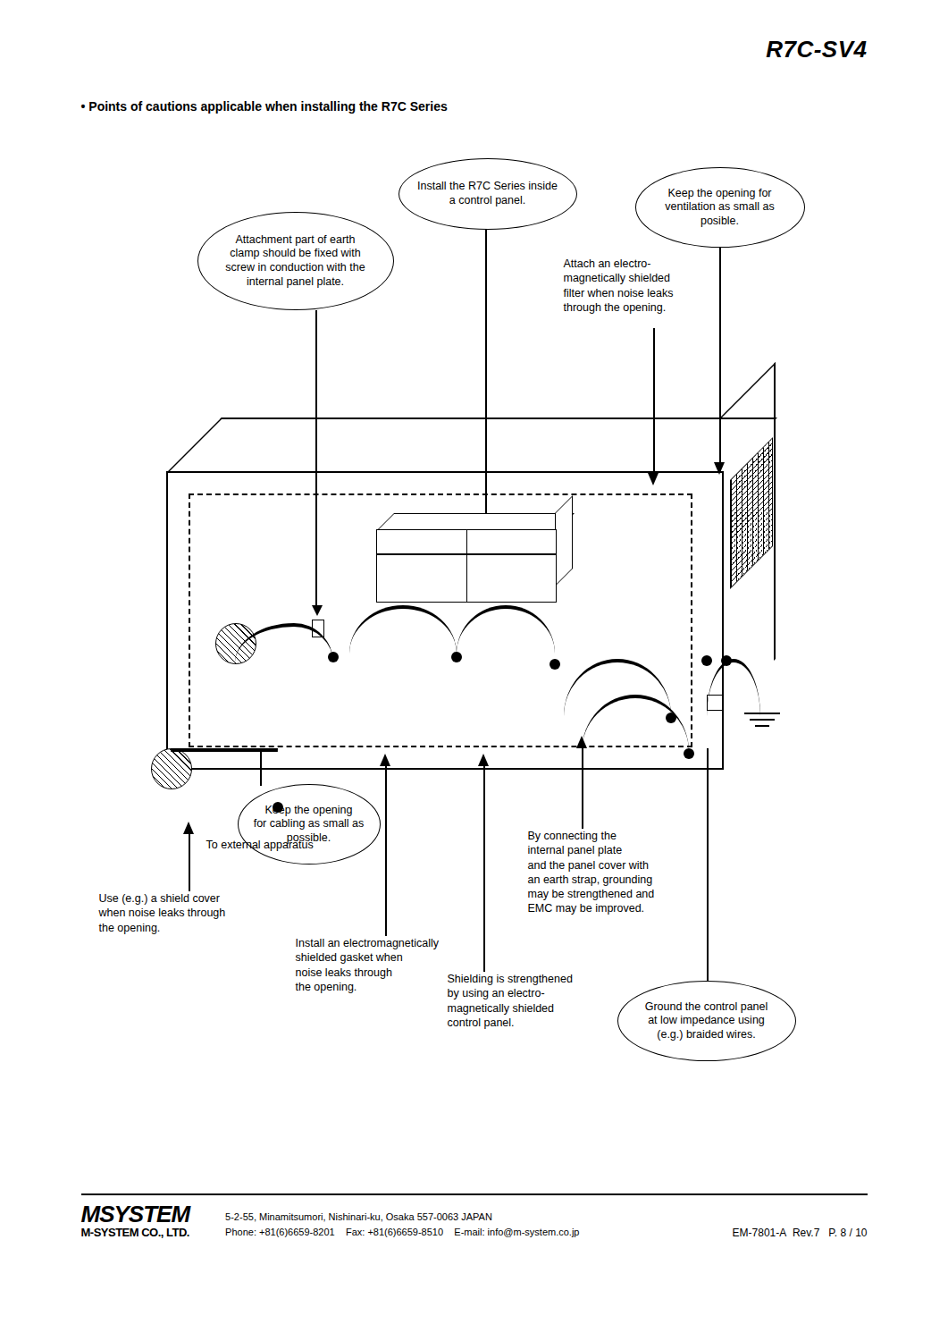R7C-SV4
• Points of cautions applicable when installing the R7C Series
Install the R7C Series inside
a control panel.
Keep the opening for
ventilation as small as
posible.
Attachment part of earth
clamp should be fixed with
screw in conduction with the
internal panel plate.
Keep the opening
for cabling as small as
possible.
Ground the control panel
at low impedance using
(e.g.) braided wires.
Attach an electro-
magnetically shielded
filter when noise leaks
through the opening.
To external apparatus
Use (e.g.) a shield cover
when noise leaks through
the opening.
Install an electromagnetically
shielded gasket when
noise leaks through
the opening.
Shielding is strengthened
by using an electro-
magnetically shielded
control panel.
By connecting the
internal panel plate
and the panel cover with
an earth strap, grounding
may be strengthened and
EMC may be improved.
MSYSTEM
M-SYSTEM CO., LTD.
5-2-55, Minamitsumori, Nishinari-ku, Osaka 557-0063 JAPAN
Phone: +81(6)6659-8201 Fax: +81(6)6659-8510 E-mail: info@m-system.co.jp
EM-7801-A Rev.7 P. 8 / 10